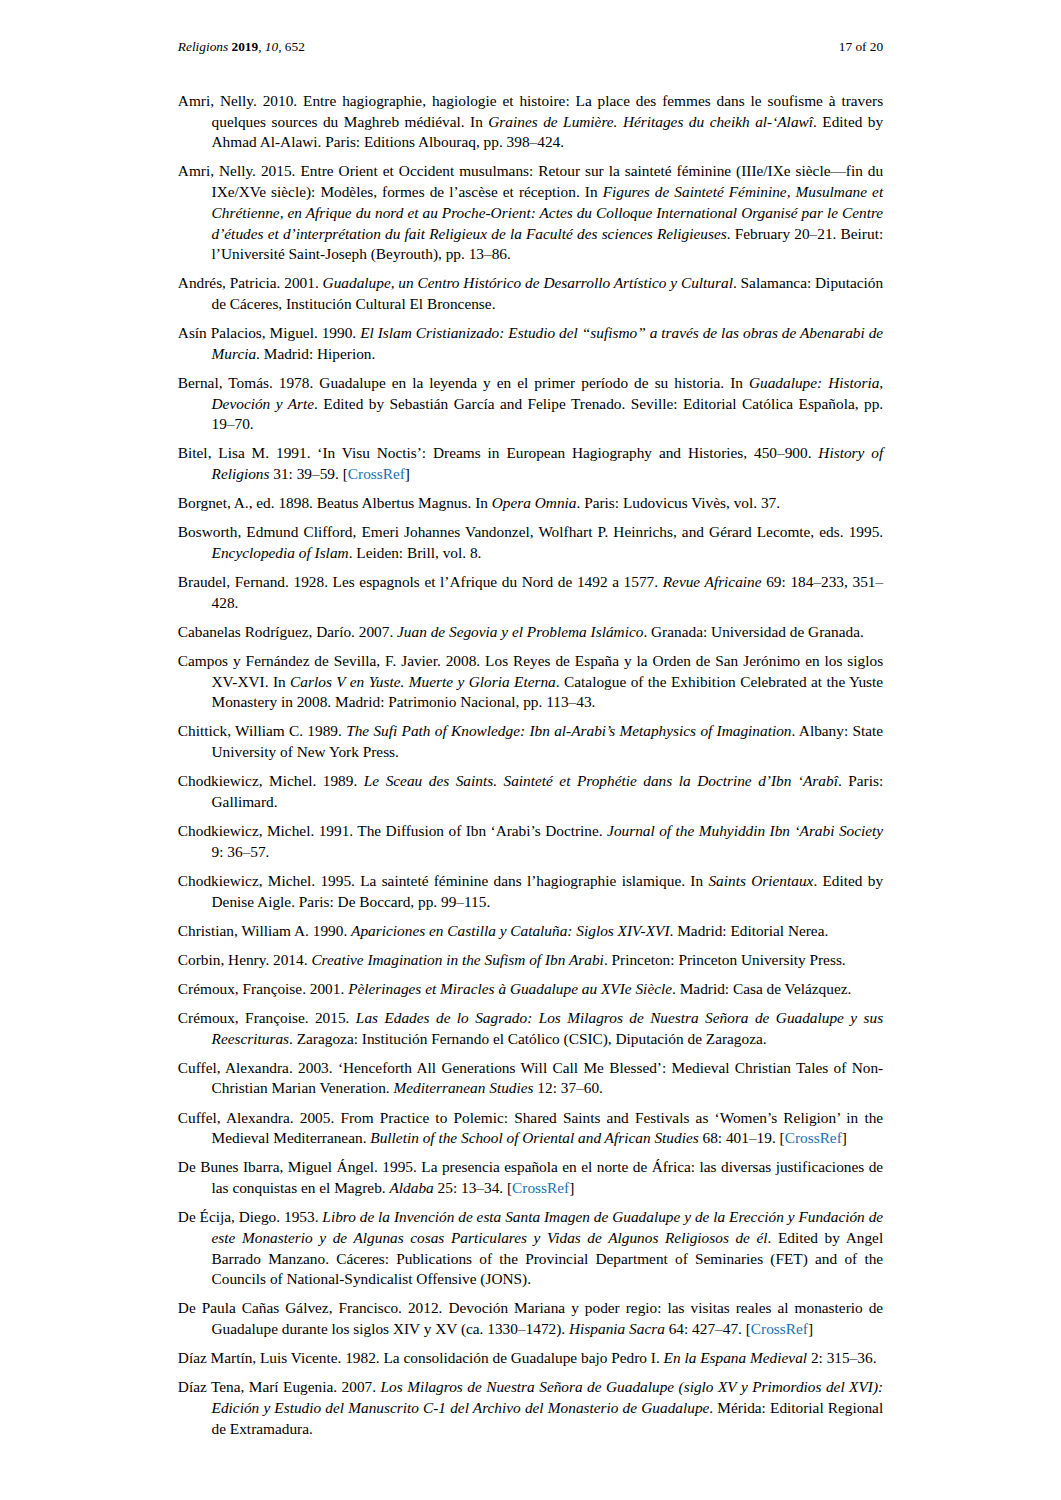Religions 2019, 10, 652 17 of 20
Amri, Nelly. 2010. Entre hagiographie, hagiologie et histoire: La place des femmes dans le soufisme à travers quelques sources du Maghreb médiéval. In Graines de Lumière. Héritages du cheikh al-‘Alawî. Edited by Ahmad Al-Alawi. Paris: Editions Albouraq, pp. 398–424.
Amri, Nelly. 2015. Entre Orient et Occident musulmans: Retour sur la sainteté féminine (IIIe/IXe siècle—fin du IXe/XVe siècle): Modèles, formes de l’ascèse et réception. In Figures de Sainteté Féminine, Musulmane et Chrétienne, en Afrique du nord et au Proche-Orient: Actes du Colloque International Organisé par le Centre d’études et d’interprétation du fait Religieux de la Faculté des sciences Religieuses. February 20–21. Beirut: l’Université Saint-Joseph (Beyrouth), pp. 13–86.
Andrés, Patricia. 2001. Guadalupe, un Centro Histórico de Desarrollo Artístico y Cultural. Salamanca: Diputación de Cáceres, Institución Cultural El Broncense.
Asín Palacios, Miguel. 1990. El Islam Cristianizado: Estudio del “sufismo” a través de las obras de Abenarabi de Murcia. Madrid: Hiperion.
Bernal, Tomás. 1978. Guadalupe en la leyenda y en el primer período de su historia. In Guadalupe: Historia, Devoción y Arte. Edited by Sebastián García and Felipe Trenado. Seville: Editorial Católica Española, pp. 19–70.
Bitel, Lisa M. 1991. ‘In Visu Noctis’: Dreams in European Hagiography and Histories, 450–900. History of Religions 31: 39–59. [CrossRef]
Borgnet, A., ed. 1898. Beatus Albertus Magnus. In Opera Omnia. Paris: Ludovicus Vivès, vol. 37.
Bosworth, Edmund Clifford, Emeri Johannes Vandonzel, Wolfhart P. Heinrichs, and Gérard Lecomte, eds. 1995. Encyclopedia of Islam. Leiden: Brill, vol. 8.
Braudel, Fernand. 1928. Les espagnols et l’Afrique du Nord de 1492 a 1577. Revue Africaine 69: 184–233, 351–428.
Cabanelas Rodríguez, Darío. 2007. Juan de Segovia y el Problema Islámico. Granada: Universidad de Granada.
Campos y Fernández de Sevilla, F. Javier. 2008. Los Reyes de España y la Orden de San Jerónimo en los siglos XV-XVI. In Carlos V en Yuste. Muerte y Gloria Eterna. Catalogue of the Exhibition Celebrated at the Yuste Monastery in 2008. Madrid: Patrimonio Nacional, pp. 113–43.
Chittick, William C. 1989. The Sufi Path of Knowledge: Ibn al-Arabi’s Metaphysics of Imagination. Albany: State University of New York Press.
Chodkiewicz, Michel. 1989. Le Sceau des Saints. Sainteté et Prophétie dans la Doctrine d’Ibn ‘Arabî. Paris: Gallimard.
Chodkiewicz, Michel. 1991. The Diffusion of Ibn ‘Arabi’s Doctrine. Journal of the Muhyiddin Ibn ‘Arabi Society 9: 36–57.
Chodkiewicz, Michel. 1995. La sainteté féminine dans l’hagiographie islamique. In Saints Orientaux. Edited by Denise Aigle. Paris: De Boccard, pp. 99–115.
Christian, William A. 1990. Apariciones en Castilla y Cataluña: Siglos XIV-XVI. Madrid: Editorial Nerea.
Corbin, Henry. 2014. Creative Imagination in the Sufism of Ibn Arabi. Princeton: Princeton University Press.
Crémoux, Françoise. 2001. Pèlerinages et Miracles à Guadalupe au XVIe Siècle. Madrid: Casa de Velázquez.
Crémoux, Françoise. 2015. Las Edades de lo Sagrado: Los Milagros de Nuestra Señora de Guadalupe y sus Reescrituras. Zaragoza: Institución Fernando el Católico (CSIC), Diputación de Zaragoza.
Cuffel, Alexandra. 2003. ‘Henceforth All Generations Will Call Me Blessed’: Medieval Christian Tales of Non-Christian Marian Veneration. Mediterranean Studies 12: 37–60.
Cuffel, Alexandra. 2005. From Practice to Polemic: Shared Saints and Festivals as ‘Women’s Religion’ in the Medieval Mediterranean. Bulletin of the School of Oriental and African Studies 68: 401–19. [CrossRef]
De Bunes Ibarra, Miguel Ángel. 1995. La presencia española en el norte de África: las diversas justificaciones de las conquistas en el Magreb. Aldaba 25: 13–34. [CrossRef]
De Écija, Diego. 1953. Libro de la Invención de esta Santa Imagen de Guadalupe y de la Erección y Fundación de este Monasterio y de Algunas cosas Particulares y Vidas de Algunos Religiosos de él. Edited by Angel Barrado Manzano. Cáceres: Publications of the Provincial Department of Seminaries (FET) and of the Councils of National-Syndicalist Offensive (JONS).
De Paula Cañas Gálvez, Francisco. 2012. Devoción Mariana y poder regio: las visitas reales al monasterio de Guadalupe durante los siglos XIV y XV (ca. 1330–1472). Hispania Sacra 64: 427–47. [CrossRef]
Díaz Martín, Luis Vicente. 1982. La consolidación de Guadalupe bajo Pedro I. En la Espana Medieval 2: 315–36.
Díaz Tena, Marí Eugenia. 2007. Los Milagros de Nuestra Señora de Guadalupe (siglo XV y Primordios del XVI): Edición y Estudio del Manuscrito C-1 del Archivo del Monasterio de Guadalupe. Mérida: Editorial Regional de Extramadura.